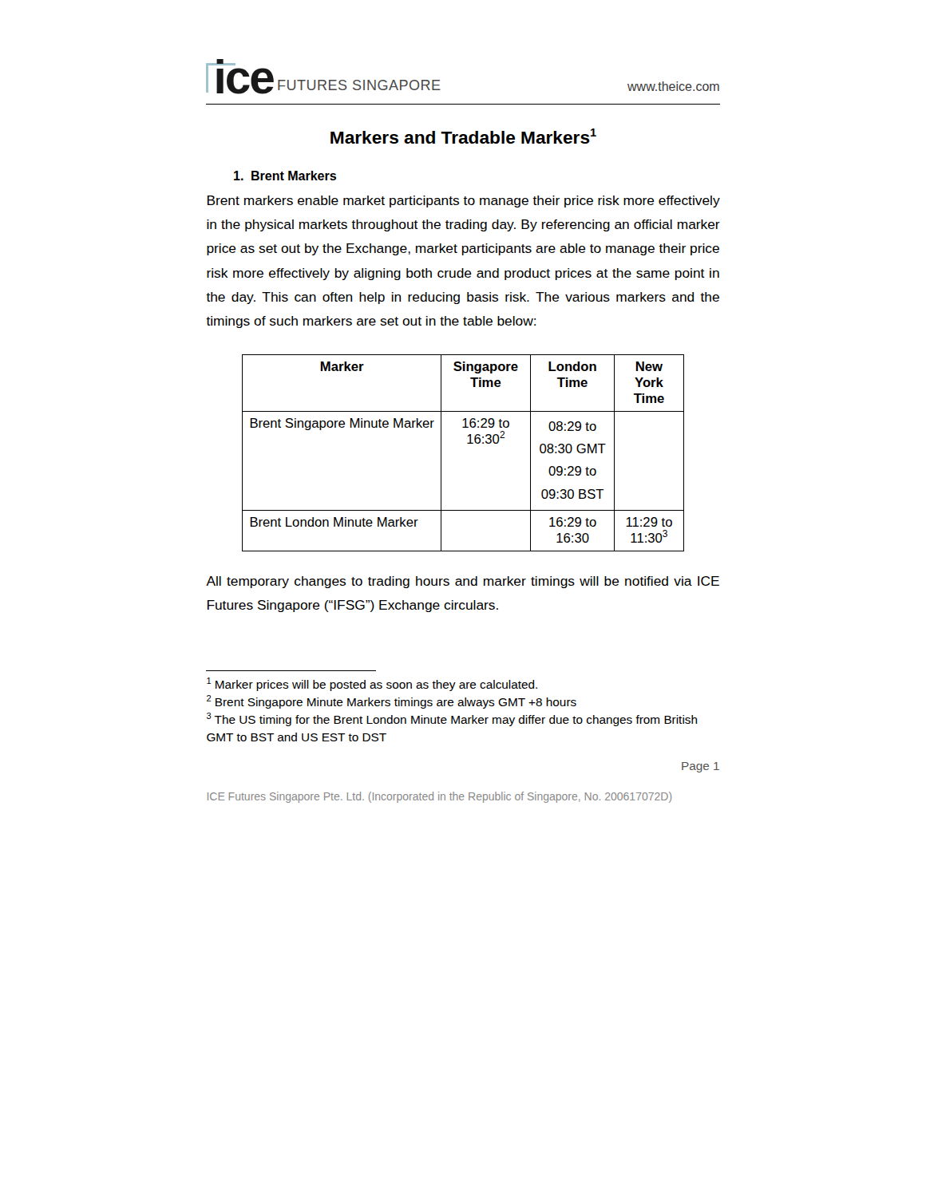ice
FUTURES SINGAPORE
www.theice.com
Markers and Tradable Markers1
1. Brent Markers
Brent markers enable market participants to manage their price risk more effectively in the physical markets throughout the trading day. By referencing an official marker price as set out by the Exchange, market participants are able to manage their price risk more effectively by aligning both crude and product prices at the same point in the day. This can often help in reducing basis risk. The various markers and the timings of such markers are set out in the table below:
| Marker | Singapore Time | London Time | New York Time |
| --- | --- | --- | --- |
| Brent Singapore Minute Marker | 16:29 to 16:30 2 | 08:29 to 08:30 GMT 09:29 to 09:30 BST | |
| Brent London Minute Marker | | 16:29 to 16:30 | 11:29 to 11:30 3 |
All temporary changes to trading hours and marker timings will be notified via ICE Futures Singapore (“IFSG”) Exchange circulars.
1 Marker prices will be posted as soon as they are calculated.
2 Brent Singapore Minute Markers timings are always GMT +8 hours
3 The US timing for the Brent London Minute Marker may differ due to changes from British GMT to BST and US EST to DST
Page 1
ICE Futures Singapore Pte. Ltd. (Incorporated in the Republic of Singapore, No. 200617072D)